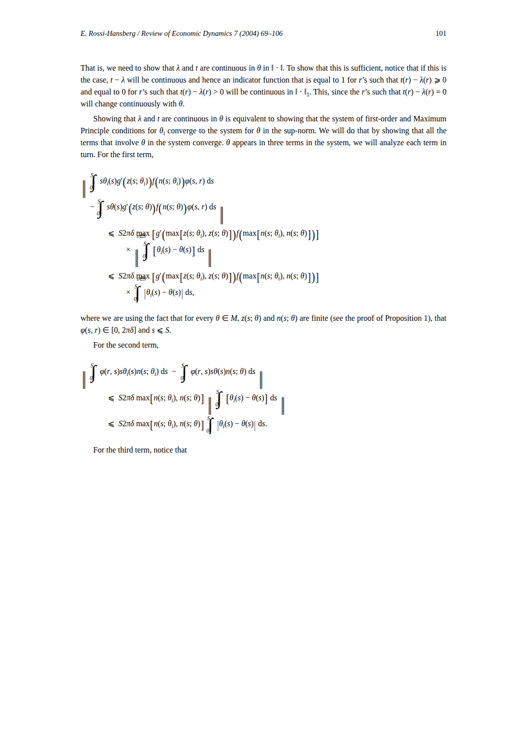E. Rossi-Hansberg / Review of Economic Dynamics 7 (2004) 69–106 101
That is, we need to show that λ and t are continuous in θ in ‖ · ‖. To show that this is sufficient, notice that if this is the case, t − λ will be continuous and hence an indicator function that is equal to 1 for r’s such that t(r) − λ(r) ⩾ 0 and equal to 0 for r’s such that t(r) − λ(r) > 0 will be continuous in ‖ · ‖1. This, since the r’s such that t(r) − λ(r) = 0 will change continuously with θ.
Showing that λ and t are continuous in θ is equivalent to showing that the system of first-order and Maximum Principle conditions for θi converge to the system for θ in the sup-norm. We will do that by showing that all the terms that involve θ in the system converge. θ appears in three terms in the system, we will analyze each term in turn. For the first term,
‖ S∫0 sθi(s)g′(z(s; θi)) f(n(s; θi)) φ(s, r) ds − S∫0 sθ(s)g′(z(s; θ)) f(n(s; θ)) φ(s, r) ds ‖ ⩽ S2πδ max s∈S [g′(max[z(s; θi), z(s; θ)]) f(max[n(s; θi), n(s; θ)])] × ‖ S∫0 [θi(s) − θ(s)] ds ‖ ⩽ S2πδ max s∈S [g′(max[z(s; θi), z(s; θ)]) f(max[n(s; θi), n(s; θ)])] × S∫0 |θi(s) − θ(s)| ds,
where we are using the fact that for every θ ∈ M, z(s; θ) and n(s; θ) are finite (see the proof of Proposition 1), that φ(s, r) ∈ [0, 2πδ] and s ⩽ S.
For the second term,
‖ S∫0 φ(r, s)sθi(s)n(s; θi) ds − S∫0 φ(r, s)sθ(s)n(s; θ) ds ‖ ⩽ S2πδ max[n(s; θi), n(s; θ)] ‖ S∫0 [θi(s) − θ(s)] ds ‖ ⩽ S2πδ max[n(s; θi), n(s; θ)] S∫0 |θi(s) − θ(s)| ds.
For the third term, notice that